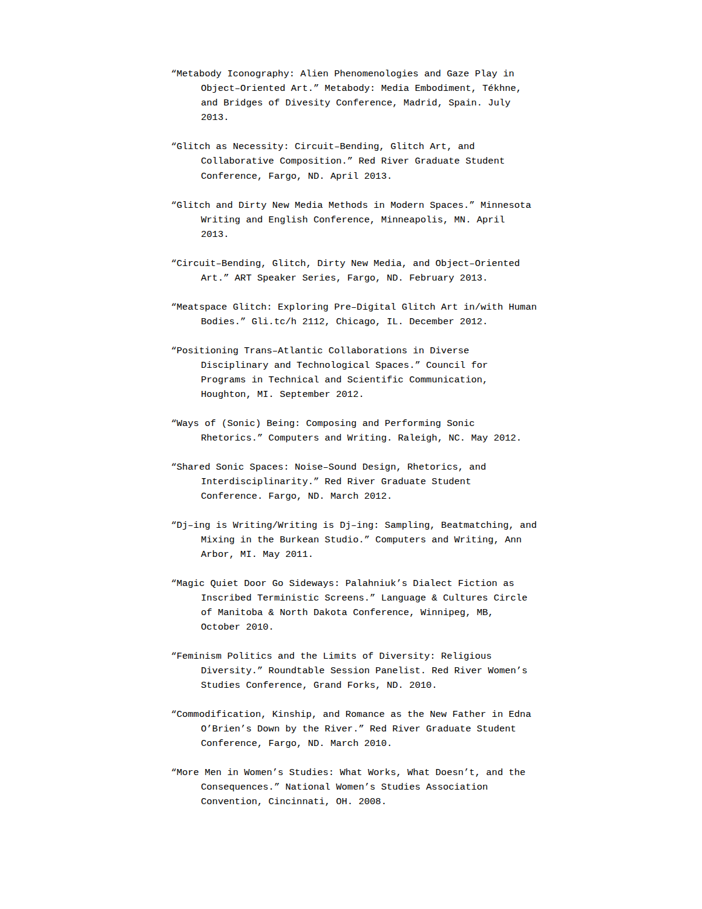“Metabody Iconography: Alien Phenomenologies and Gaze Play in Object–Oriented Art.” Metabody: Media Embodiment, Tékhne, and Bridges of Divesity Conference, Madrid, Spain. July 2013.
“Glitch as Necessity: Circuit–Bending, Glitch Art, and Collaborative Composition.” Red River Graduate Student Conference, Fargo, ND. April 2013.
“Glitch and Dirty New Media Methods in Modern Spaces.” Minnesota Writing and English Conference, Minneapolis, MN. April 2013.
“Circuit–Bending, Glitch, Dirty New Media, and Object–Oriented Art.” ART Speaker Series, Fargo, ND. February 2013.
“Meatspace Glitch: Exploring Pre–Digital Glitch Art in/with Human Bodies.” Gli.tc/h 2112, Chicago, IL. December 2012.
“Positioning Trans–Atlantic Collaborations in Diverse Disciplinary and Technological Spaces.” Council for Programs in Technical and Scientific Communication, Houghton, MI. September 2012.
“Ways of (Sonic) Being: Composing and Performing Sonic Rhetorics.” Computers and Writing. Raleigh, NC. May 2012.
“Shared Sonic Spaces: Noise–Sound Design, Rhetorics, and Interdisciplinarity.” Red River Graduate Student Conference. Fargo, ND. March 2012.
“Dj–ing is Writing/Writing is Dj–ing: Sampling, Beatmatching, and Mixing in the Burkean Studio.” Computers and Writing, Ann Arbor, MI. May 2011.
“Magic Quiet Door Go Sideways: Palahniuk’s Dialect Fiction as Inscribed Terministic Screens.” Language & Cultures Circle of Manitoba & North Dakota Conference, Winnipeg, MB, October 2010.
“Feminism Politics and the Limits of Diversity: Religious Diversity.” Roundtable Session Panelist. Red River Women’s Studies Conference, Grand Forks, ND. 2010.
“Commodification, Kinship, and Romance as the New Father in Edna O’Brien’s Down by the River.” Red River Graduate Student Conference, Fargo, ND. March 2010.
“More Men in Women’s Studies: What Works, What Doesn’t, and the Consequences.” National Women’s Studies Association Convention, Cincinnati, OH. 2008.